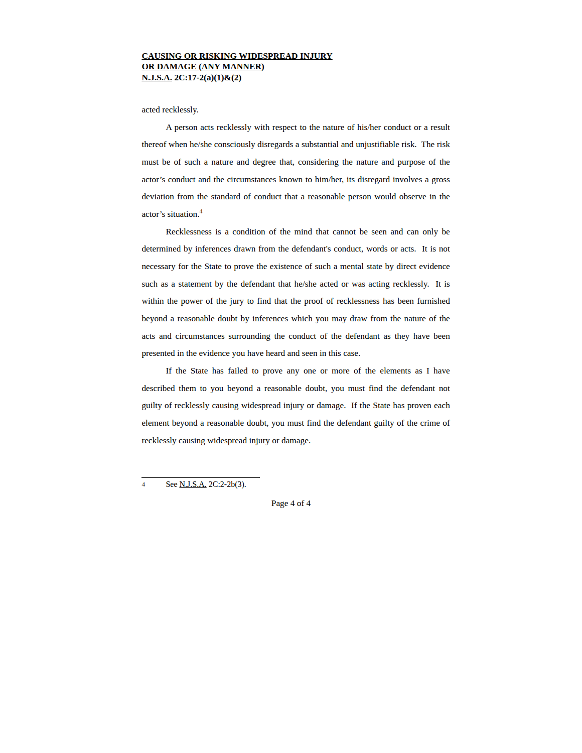CAUSING OR RISKING WIDESPREAD INJURY
OR DAMAGE (ANY MANNER)
N.J.S.A. 2C:17-2(a)(1)&(2)
acted recklessly.
A person acts recklessly with respect to the nature of his/her conduct or a result thereof when he/she consciously disregards a substantial and unjustifiable risk. The risk must be of such a nature and degree that, considering the nature and purpose of the actor’s conduct and the circumstances known to him/her, its disregard involves a gross deviation from the standard of conduct that a reasonable person would observe in the actor’s situation.4
Recklessness is a condition of the mind that cannot be seen and can only be determined by inferences drawn from the defendant's conduct, words or acts. It is not necessary for the State to prove the existence of such a mental state by direct evidence such as a statement by the defendant that he/she acted or was acting recklessly. It is within the power of the jury to find that the proof of recklessness has been furnished beyond a reasonable doubt by inferences which you may draw from the nature of the acts and circumstances surrounding the conduct of the defendant as they have been presented in the evidence you have heard and seen in this case.
If the State has failed to prove any one or more of the elements as I have described them to you beyond a reasonable doubt, you must find the defendant not guilty of recklessly causing widespread injury or damage. If the State has proven each element beyond a reasonable doubt, you must find the defendant guilty of the crime of recklessly causing widespread injury or damage.
4
See N.J.S.A. 2C:2-2b(3).
Page 4 of 4